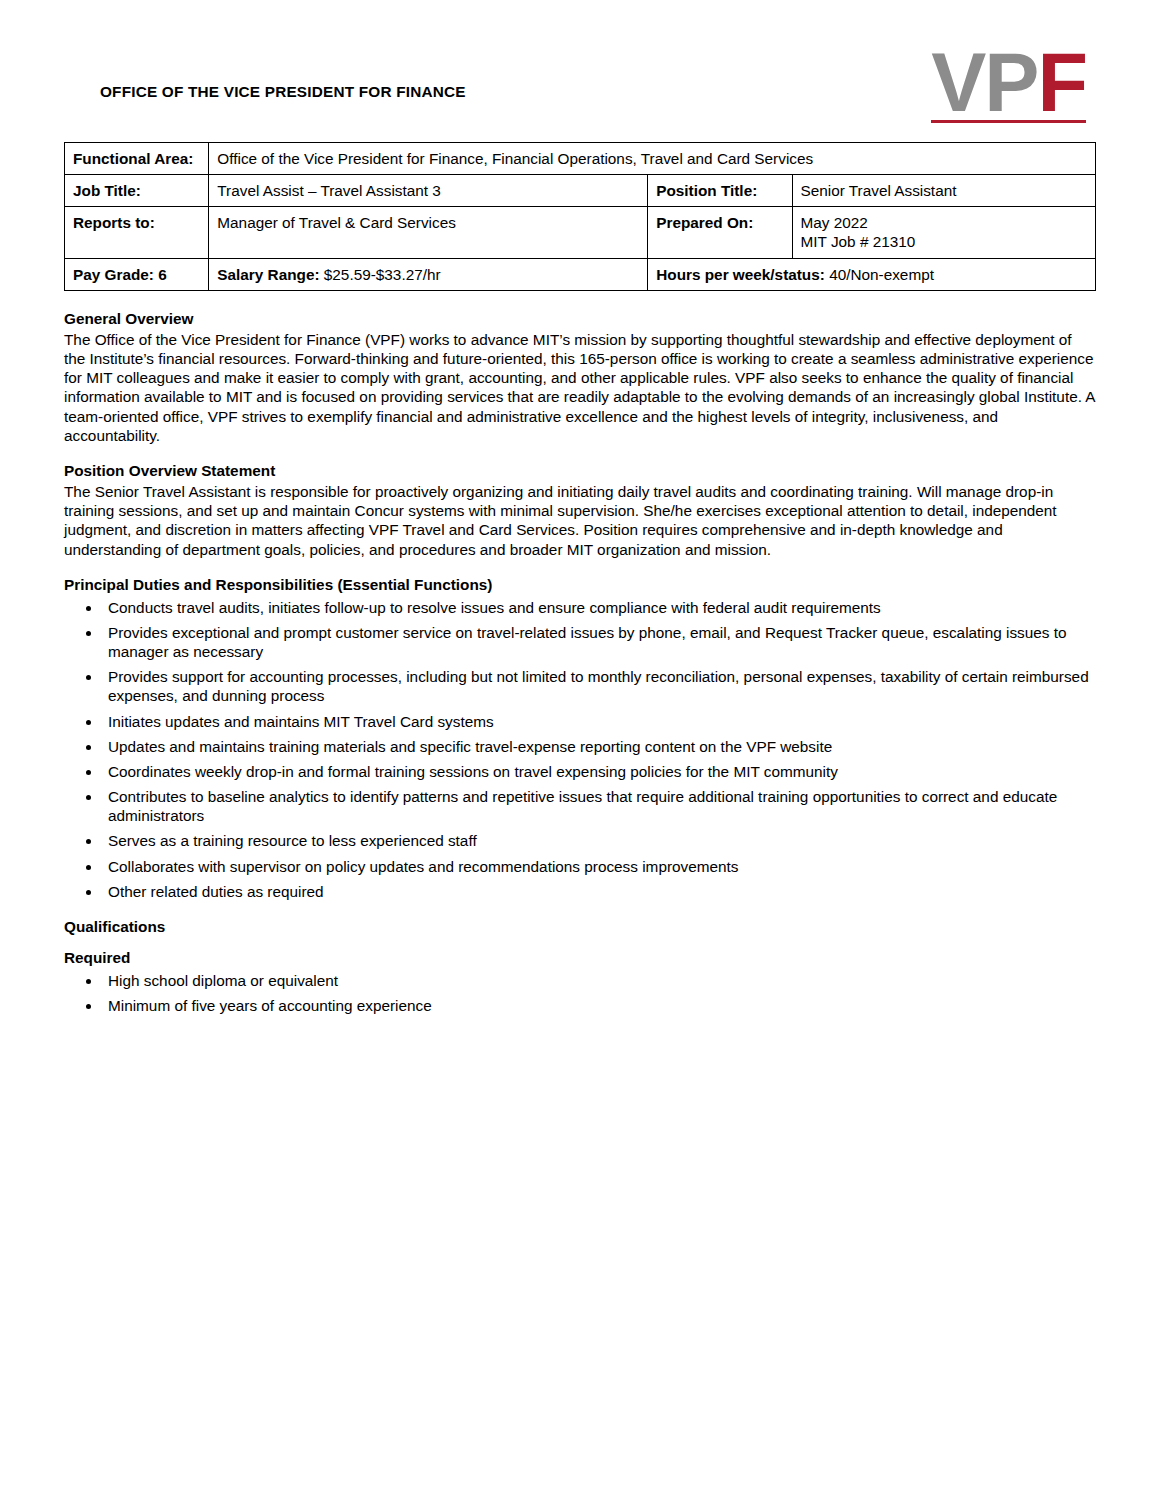VP F
OFFICE OF THE VICE PRESIDENT FOR FINANCE
| Functional Area: | Office of the Vice President for Finance, Financial Operations, Travel and Card Services |
| Job Title: | Travel Assist – Travel Assistant 3 | Position Title: | Senior Travel Assistant |
| Reports to: | Manager of Travel & Card Services | Prepared On: | May 2022 MIT Job # 21310 |
| Pay Grade: 6 | Salary Range: $25.59-$33.27/hr | Hours per week/status: 40/Non-exempt |
General Overview
The Office of the Vice President for Finance (VPF) works to advance MIT’s mission by supporting thoughtful stewardship and effective deployment of the Institute’s financial resources. Forward-thinking and future-oriented, this 165-person office is working to create a seamless administrative experience for MIT colleagues and make it easier to comply with grant, accounting, and other applicable rules. VPF also seeks to enhance the quality of financial information available to MIT and is focused on providing services that are readily adaptable to the evolving demands of an increasingly global Institute. A team-oriented office, VPF strives to exemplify financial and administrative excellence and the highest levels of integrity, inclusiveness, and accountability.
Position Overview Statement
The Senior Travel Assistant is responsible for proactively organizing and initiating daily travel audits and coordinating training. Will manage drop-in training sessions, and set up and maintain Concur systems with minimal supervision. She/he exercises exceptional attention to detail, independent judgment, and discretion in matters affecting VPF Travel and Card Services. Position requires comprehensive and in-depth knowledge and understanding of department goals, policies, and procedures and broader MIT organization and mission.
Principal Duties and Responsibilities (Essential Functions)
Conducts travel audits, initiates follow-up to resolve issues and ensure compliance with federal audit requirements
Provides exceptional and prompt customer service on travel-related issues by phone, email, and Request Tracker queue, escalating issues to manager as necessary
Provides support for accounting processes, including but not limited to monthly reconciliation, personal expenses, taxability of certain reimbursed expenses, and dunning process
Initiates updates and maintains MIT Travel Card systems
Updates and maintains training materials and specific travel-expense reporting content on the VPF website
Coordinates weekly drop-in and formal training sessions on travel expensing policies for the MIT community
Contributes to baseline analytics to identify patterns and repetitive issues that require additional training opportunities to correct and educate administrators
Serves as a training resource to less experienced staff
Collaborates with supervisor on policy updates and recommendations process improvements
Other related duties as required
Qualifications
Required
High school diploma or equivalent
Minimum of five years of accounting experience